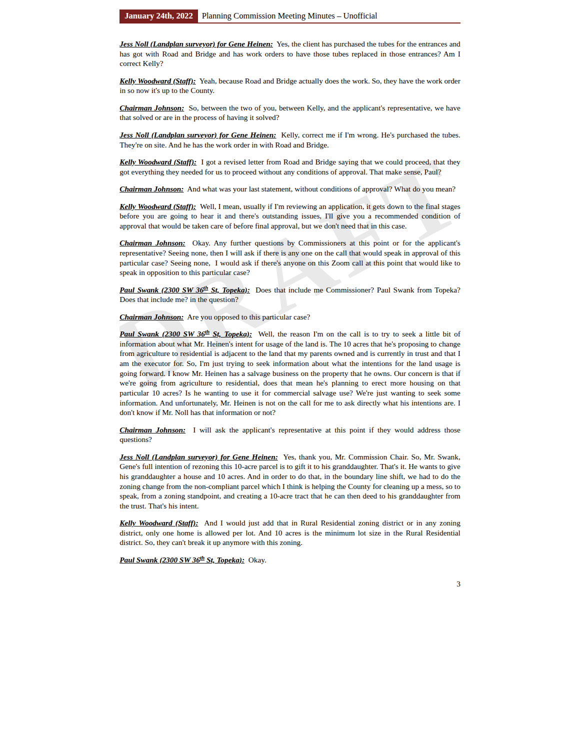DRAFT
January 24th, 2022
Planning Commission Meeting Minutes – Unofficial
Jess Noll (Landplan surveyor) for Gene Heinen: Yes, the client has purchased the tubes for the entrances and has got with Road and Bridge and has work orders to have those tubes replaced in those entrances? Am I correct Kelly?
Kelly Woodward (Staff): Yeah, because Road and Bridge actually does the work. So, they have the work order in so now it's up to the County.
Chairman Johnson: So, between the two of you, between Kelly, and the applicant's representative, we have that solved or are in the process of having it solved?
Jess Noll (Landplan surveyor) for Gene Heinen: Kelly, correct me if I'm wrong. He's purchased the tubes. They're on site. And he has the work order in with Road and Bridge.
Kelly Woodward (Staff): I got a revised letter from Road and Bridge saying that we could proceed, that they got everything they needed for us to proceed without any conditions of approval. That make sense, Paul?
Chairman Johnson: And what was your last statement, without conditions of approval? What do you mean?
Kelly Woodward (Staff): Well, I mean, usually if I'm reviewing an application, it gets down to the final stages before you are going to hear it and there's outstanding issues, I'll give you a recommended condition of approval that would be taken care of before final approval, but we don't need that in this case.
Chairman Johnson: Okay. Any further questions by Commissioners at this point or for the applicant's representative? Seeing none, then I will ask if there is any one on the call that would speak in approval of this particular case? Seeing none, I would ask if there's anyone on this Zoom call at this point that would like to speak in opposition to this particular case?
Paul Swank (2300 SW 36th St, Topeka): Does that include me Commissioner? Paul Swank from Topeka? Does that include me? in the question?
Chairman Johnson: Are you opposed to this particular case?
Paul Swank (2300 SW 36th St, Topeka): Well, the reason I'm on the call is to try to seek a little bit of information about what Mr. Heinen's intent for usage of the land is. The 10 acres that he's proposing to change from agriculture to residential is adjacent to the land that my parents owned and is currently in trust and that I am the executor for. So, I'm just trying to seek information about what the intentions for the land usage is going forward. I know Mr. Heinen has a salvage business on the property that he owns. Our concern is that if we're going from agriculture to residential, does that mean he's planning to erect more housing on that particular 10 acres? Is he wanting to use it for commercial salvage use? We're just wanting to seek some information. And unfortunately, Mr. Heinen is not on the call for me to ask directly what his intentions are. I don't know if Mr. Noll has that information or not?
Chairman Johnson: I will ask the applicant's representative at this point if they would address those questions?
Jess Noll (Landplan surveyor) for Gene Heinen: Yes, thank you, Mr. Commission Chair. So, Mr. Swank, Gene's full intention of rezoning this 10-acre parcel is to gift it to his granddaughter. That's it. He wants to give his granddaughter a house and 10 acres. And in order to do that, in the boundary line shift, we had to do the zoning change from the non-compliant parcel which I think is helping the County for cleaning up a mess, so to speak, from a zoning standpoint, and creating a 10-acre tract that he can then deed to his granddaughter from the trust. That's his intent.
Kelly Woodward (Staff): And I would just add that in Rural Residential zoning district or in any zoning district, only one home is allowed per lot. And 10 acres is the minimum lot size in the Rural Residential district. So, they can't break it up anymore with this zoning.
Paul Swank (2300 SW 36th St, Topeka): Okay.
3